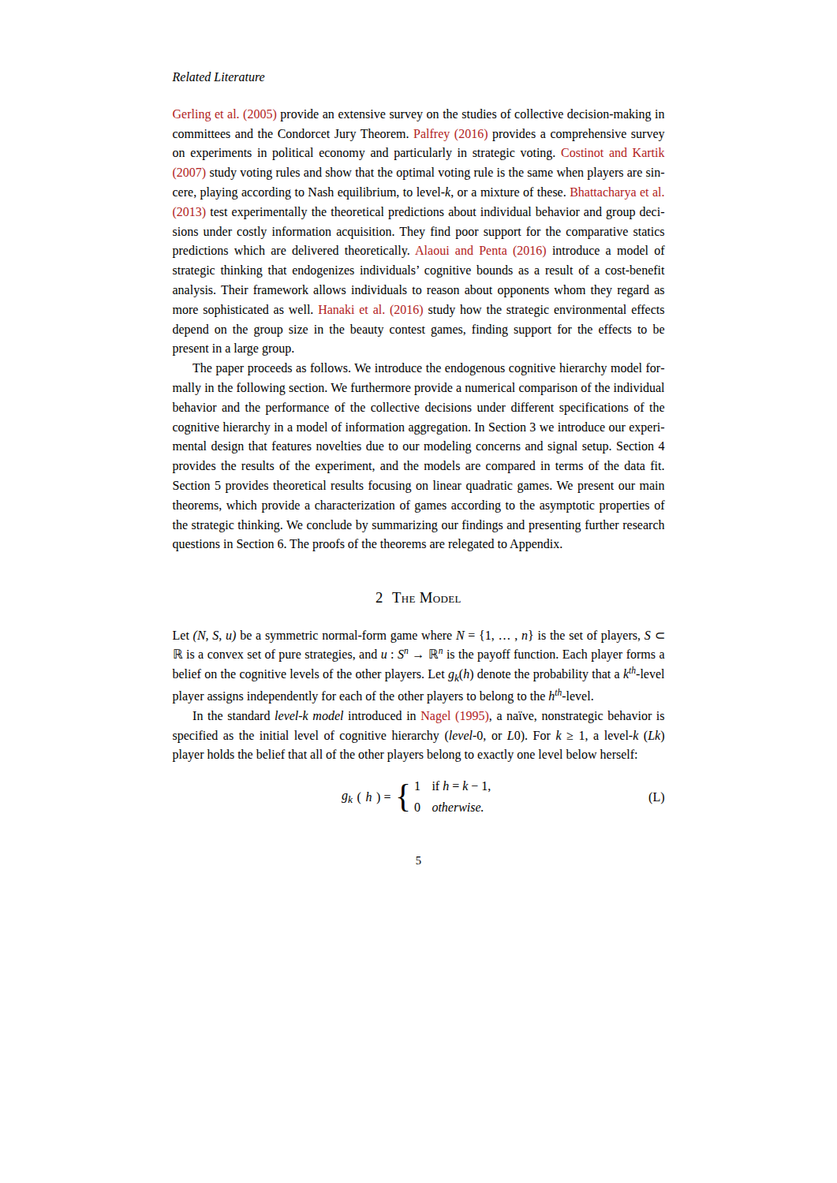Related Literature
Gerling et al. (2005) provide an extensive survey on the studies of collective decision-making in committees and the Condorcet Jury Theorem. Palfrey (2016) provides a comprehensive survey on experiments in political economy and particularly in strategic voting. Costinot and Kartik (2007) study voting rules and show that the optimal voting rule is the same when players are sincere, playing according to Nash equilibrium, to level-k, or a mixture of these. Bhattacharya et al. (2013) test experimentally the theoretical predictions about individual behavior and group decisions under costly information acquisition. They find poor support for the comparative statics predictions which are delivered theoretically. Alaoui and Penta (2016) introduce a model of strategic thinking that endogenizes individuals’ cognitive bounds as a result of a cost-benefit analysis. Their framework allows individuals to reason about opponents whom they regard as more sophisticated as well. Hanaki et al. (2016) study how the strategic environmental effects depend on the group size in the beauty contest games, finding support for the effects to be present in a large group.
The paper proceeds as follows. We introduce the endogenous cognitive hierarchy model formally in the following section. We furthermore provide a numerical comparison of the individual behavior and the performance of the collective decisions under different specifications of the cognitive hierarchy in a model of information aggregation. In Section 3 we introduce our experimental design that features novelties due to our modeling concerns and signal setup. Section 4 provides the results of the experiment, and the models are compared in terms of the data fit. Section 5 provides theoretical results focusing on linear quadratic games. We present our main theorems, which provide a characterization of games according to the asymptotic properties of the strategic thinking. We conclude by summarizing our findings and presenting further research questions in Section 6. The proofs of the theorems are relegated to Appendix.
2 The Model
Let (N, S, u) be a symmetric normal-form game where N = {1, … , n} is the set of players, S ⊂ ℝ is a convex set of pure strategies, and u : Sn → ℝn is the payoff function. Each player forms a belief on the cognitive levels of the other players. Let gk(h) denote the probability that a kth-level player assigns independently for each of the other players to belong to the hth-level.
In the standard level-k model introduced in Nagel (1995), a naïve, nonstrategic behavior is specified as the initial level of cognitive hierarchy (level-0, or L0). For k ≥ 1, a level-k (Lk) player holds the belief that all of the other players belong to exactly one level below herself:
gk(h) = {
| 1 | if h = k − 1, |
| 0 | otherwise. |
(L)
5